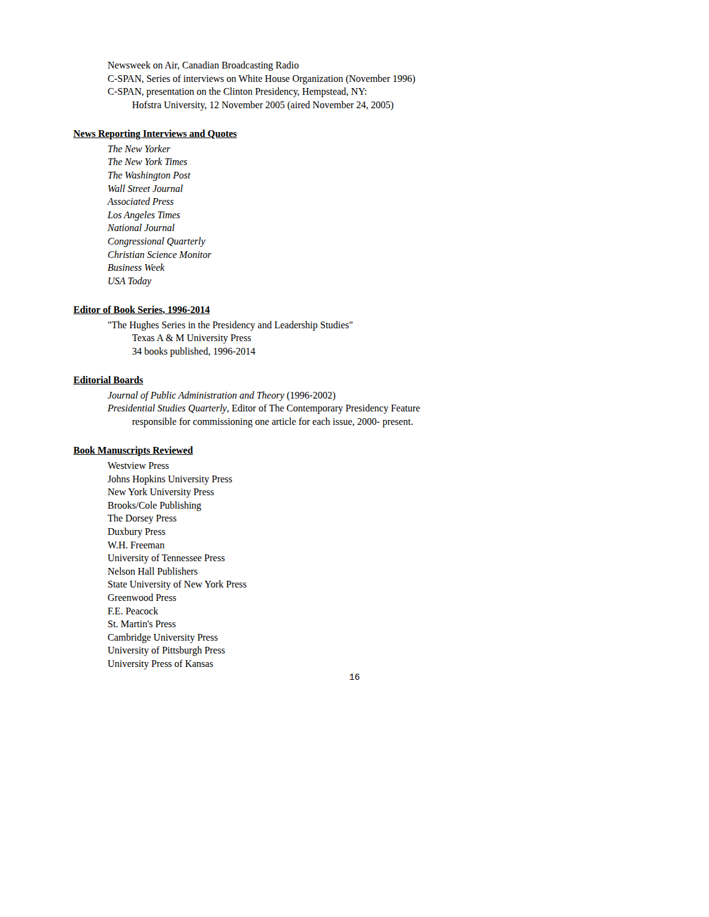Newsweek on Air, Canadian Broadcasting Radio
C-SPAN, Series of interviews on White House Organization (November 1996)
C-SPAN, presentation on the Clinton Presidency, Hempstead, NY:
Hofstra University, 12 November 2005 (aired November 24, 2005)
News Reporting Interviews and Quotes
The New Yorker
The New York Times
The Washington Post
Wall Street Journal
Associated Press
Los Angeles Times
National Journal
Congressional Quarterly
Christian Science Monitor
Business Week
USA Today
Editor of Book Series, 1996-2014
"The Hughes Series in the Presidency and Leadership Studies"
Texas A & M University Press
34 books published, 1996-2014
Editorial Boards
Journal of Public Administration and Theory (1996-2002)
Presidential Studies Quarterly, Editor of The Contemporary Presidency Feature
responsible for commissioning one article for each issue, 2000- present.
Book Manuscripts Reviewed
Westview Press
Johns Hopkins University Press
New York University Press
Brooks/Cole Publishing
The Dorsey Press
Duxbury Press
W.H. Freeman
University of Tennessee Press
Nelson Hall Publishers
State University of New York Press
Greenwood Press
F.E. Peacock
St. Martin's Press
Cambridge University Press
University of Pittsburgh Press
University Press of Kansas
16